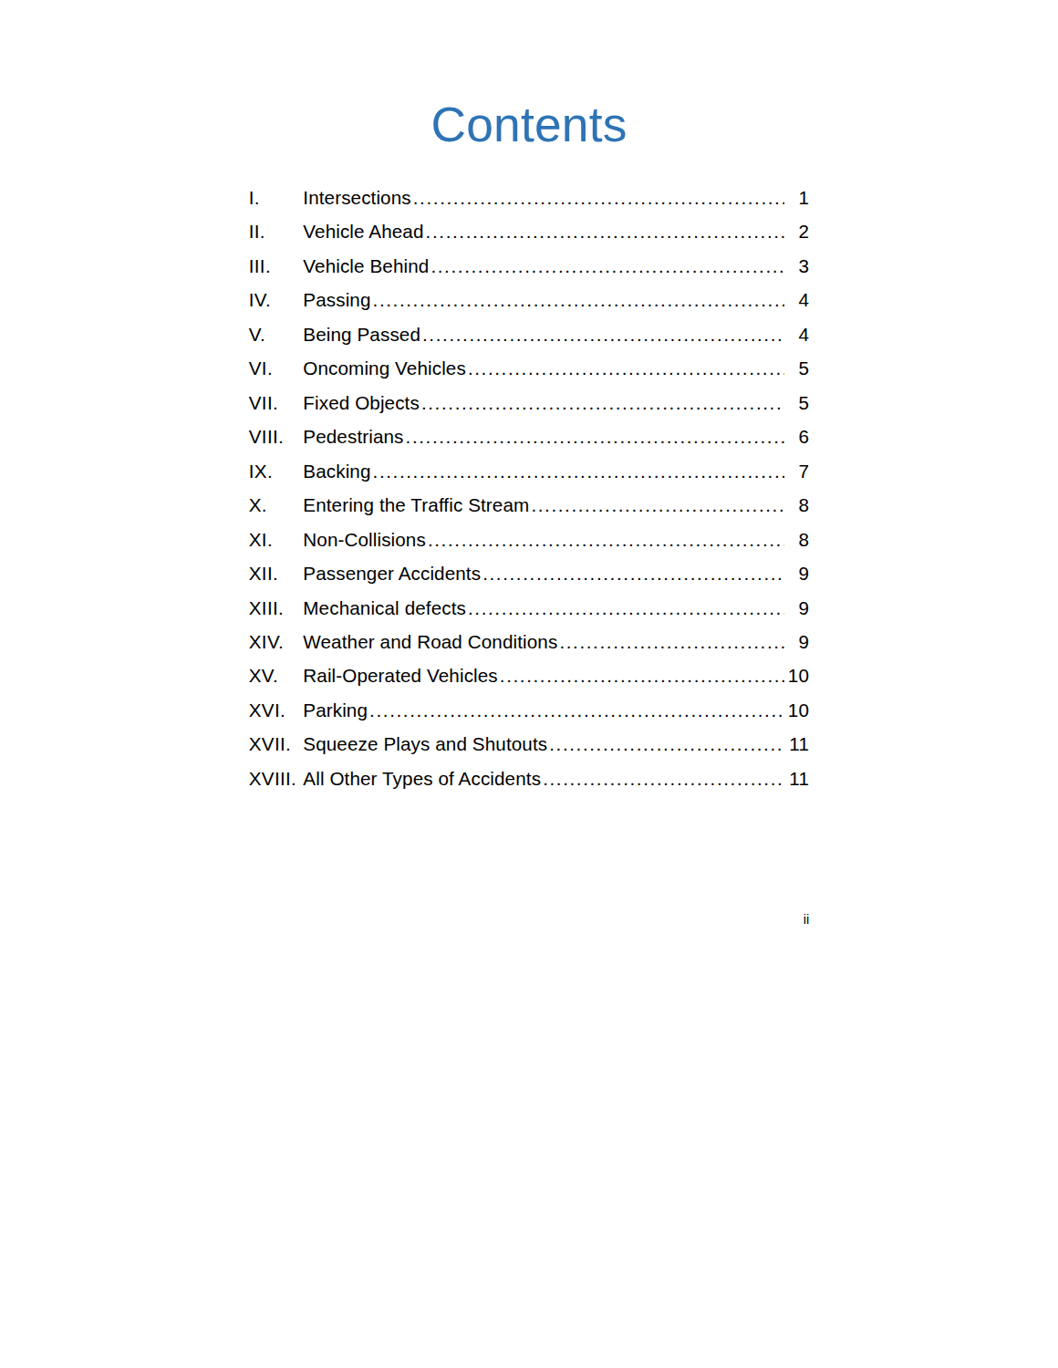Contents
I. Intersections ................................................................................................ 1
II. Vehicle Ahead .............................................................................................. 2
III. Vehicle Behind ............................................................................................. 3
IV. Passing ....................................................................................................... 4
V. Being Passed .............................................................................................. 4
VI. Oncoming Vehicles ..................................................................................... 5
VII. Fixed Objects ............................................................................................... 5
VIII. Pedestrians ................................................................................................ 6
IX. Backing ....................................................................................................... 7
X. Entering the Traffic Stream ......................................................................... 8
XI. Non-Collisions ............................................................................................. 8
XII. Passenger Accidents .................................................................................. 9
XIII. Mechanical defects ..................................................................................... 9
XIV. Weather and Road Conditions ................................................................. 9
XV. Rail-Operated Vehicles ............................................................................. 10
XVI. Parking ..................................................................................................... 10
XVII. Squeeze Plays and Shutouts .................................................................... 11
XVIII. All Other Types of Accidents ....................................................................... 11
ii